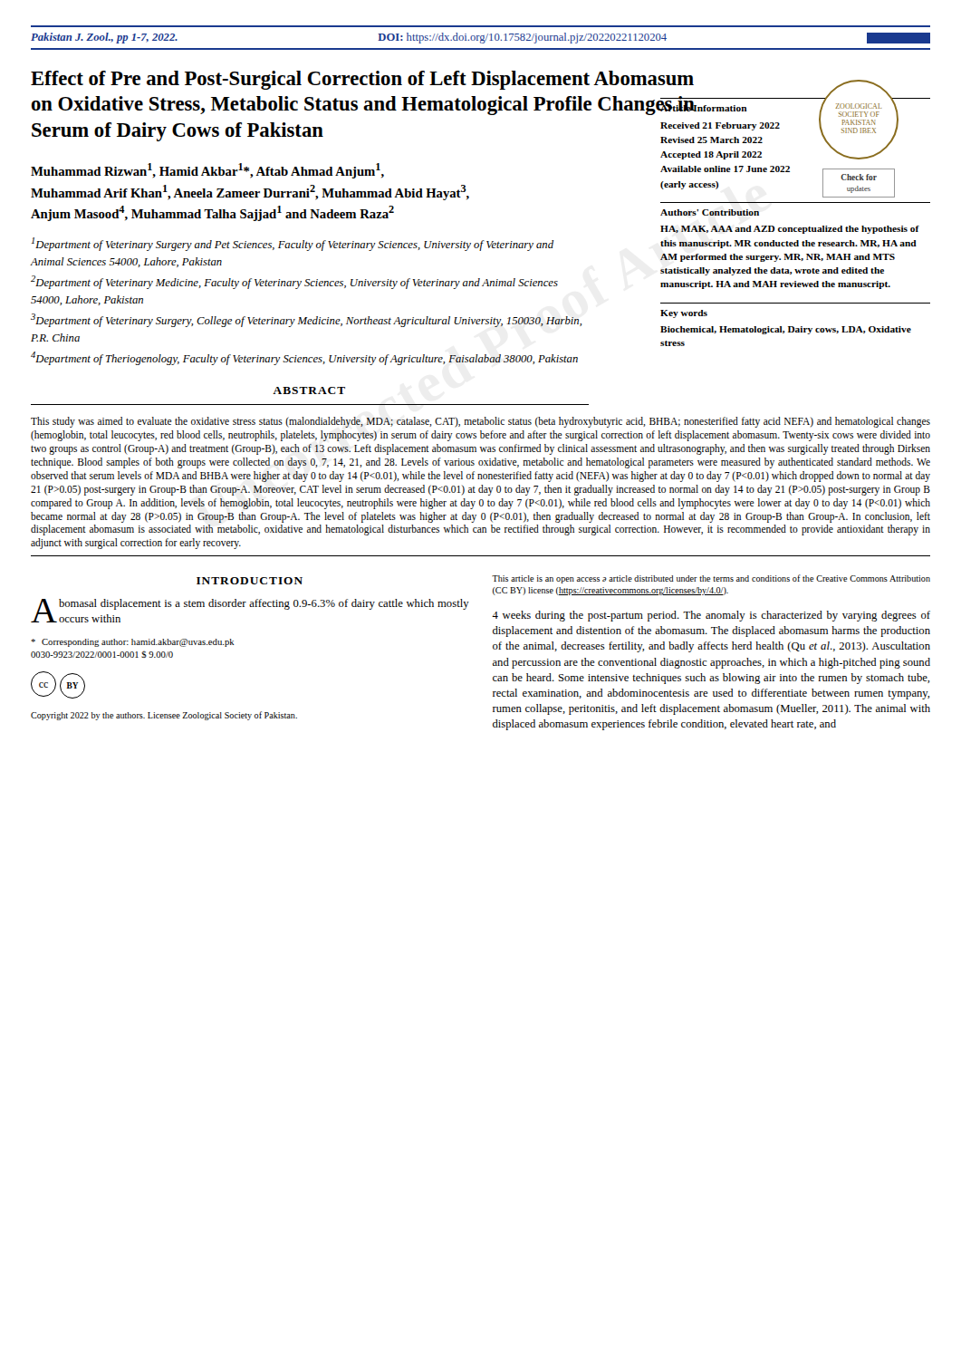Uncorrected Proof Article
Pakistan J. Zool., pp 1-7, 2022. DOI: https://dx.doi.org/10.17582/journal.pjz/20220221120204
ZOOLOGICAL SOCIETY OF PAKISTAN
SIND IBEX
Check for
updates
Effect of Pre and Post-Surgical Correction of Left Displacement Abomasum on Oxidative Stress, Metabolic Status and Hematological Profile Changes in Serum of Dairy Cows of Pakistan
Muhammad Rizwan1, Hamid Akbar1*, Aftab Ahmad Anjum1,
Muhammad Arif Khan1, Aneela Zameer Durrani2, Muhammad Abid Hayat3,
Anjum Masood4, Muhammad Talha Sajjad1 and Nadeem Raza2
Article Information
Received 21 February 2022
Revised 25 March 2022
Accepted 18 April 2022
Available online 17 June 2022
(early access)
Authors' Contribution
HA, MAK, AAA and AZD conceptualized the hypothesis of this manuscript. MR conducted the research. MR, HA and AM performed the surgery. MR, NR, MAH and MTS statistically analyzed the data, wrote and edited the manuscript. HA and MAH reviewed the manuscript.
Key words
Biochemical, Hematological, Dairy cows, LDA, Oxidative stress
1Department of Veterinary Surgery and Pet Sciences, Faculty of Veterinary Sciences, University of Veterinary and Animal Sciences 54000, Lahore, Pakistan
2Department of Veterinary Medicine, Faculty of Veterinary Sciences, University of Veterinary and Animal Sciences 54000, Lahore, Pakistan
3Department of Veterinary Surgery, College of Veterinary Medicine, Northeast Agricultural University, 150030, Harbin, P.R. China
4Department of Theriogenology, Faculty of Veterinary Sciences, University of Agriculture, Faisalabad 38000, Pakistan
ABSTRACT
This study was aimed to evaluate the oxidative stress status (malondialdehyde, MDA; catalase, CAT), metabolic status (beta hydroxybutyric acid, BHBA; nonesterified fatty acid NEFA) and hematological changes (hemoglobin, total leucocytes, red blood cells, neutrophils, platelets, lymphocytes) in serum of dairy cows before and after the surgical correction of left displacement abomasum. Twenty-six cows were divided into two groups as control (Group-A) and treatment (Group-B), each of 13 cows. Left displacement abomasum was confirmed by clinical assessment and ultrasonography, and then was surgically treated through Dirksen technique. Blood samples of both groups were collected on days 0, 7, 14, 21, and 28. Levels of various oxidative, metabolic and hematological parameters were measured by authenticated standard methods. We observed that serum levels of MDA and BHBA were higher at day 0 to day 14 (P<0.01), while the level of nonesterified fatty acid (NEFA) was higher at day 0 to day 7 (P<0.01) which dropped down to normal at day 21 (P>0.05) post-surgery in Group-B than Group-A. Moreover, CAT level in serum decreased (P<0.01) at day 0 to day 7, then it gradually increased to normal on day 14 to day 21 (P>0.05) post-surgery in Group B compared to Group A. In addition, levels of hemoglobin, total leucocytes, neutrophils were higher at day 0 to day 7 (P<0.01), while red blood cells and lymphocytes were lower at day 0 to day 14 (P<0.01) which became normal at day 28 (P>0.05) in Group-B than Group-A. The level of platelets was higher at day 0 (P<0.01), then gradually decreased to normal at day 28 in Group-B than Group-A. In conclusion, left displacement abomasum is associated with metabolic, oxidative and hematological disturbances which can be rectified through surgical correction. However, it is recommended to provide antioxidant therapy in adjunct with surgical correction for early recovery.
INTRODUCTION
Abomasal displacement is a stem disorder affecting 0.9-6.3% of dairy cattle which mostly occurs within
*Corresponding author: hamid.akbar@uvas.edu.pk
0030-9923/2022/0001-0001 $ 9.00/0
cc BY
Copyright 2022 by the authors. Licensee Zoological Society of Pakistan.
This article is an open access ə article distributed under the terms and conditions of the Creative Commons Attribution (CC BY) license (https://creativecommons.org/licenses/by/4.0/).
4 weeks during the post-partum period. The anomaly is characterized by varying degrees of displacement and distention of the abomasum. The displaced abomasum harms the production of the animal, decreases fertility, and badly affects herd health (Qu et al., 2013). Auscultation and percussion are the conventional diagnostic approaches, in which a high-pitched ping sound can be heard. Some intensive techniques such as blowing air into the rumen by stomach tube, rectal examination, and abdominocentesis are used to differentiate between rumen tympany, rumen collapse, peritonitis, and left displacement abomasum (Mueller, 2011). The animal with displaced abomasum experiences febrile condition, elevated heart rate, and